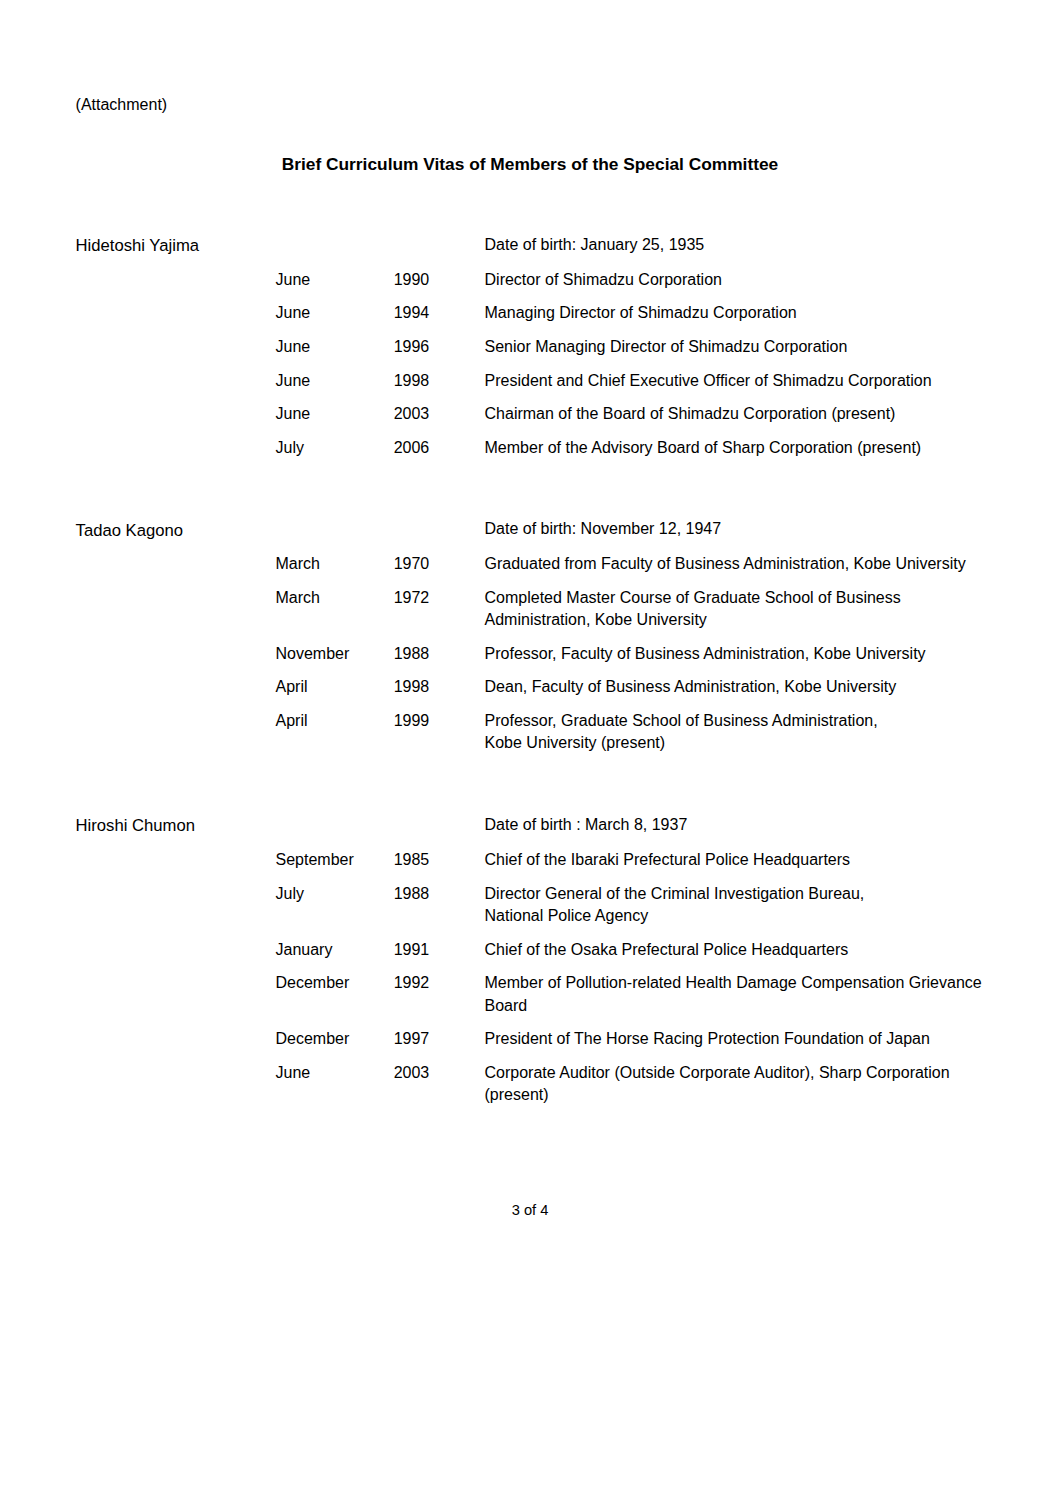(Attachment)
Brief Curriculum Vitas of Members of the Special Committee
| Hidetoshi Yajima | | | Date of birth: January 25, 1935 |
| | June | 1990 | Director of Shimadzu Corporation |
| | June | 1994 | Managing Director of Shimadzu Corporation |
| | June | 1996 | Senior Managing Director of Shimadzu Corporation |
| | June | 1998 | President and Chief Executive Officer of Shimadzu Corporation |
| | June | 2003 | Chairman of the Board of Shimadzu Corporation (present) |
| | July | 2006 | Member of the Advisory Board of Sharp Corporation (present) |
| Tadao Kagono | | | Date of birth: November 12, 1947 |
| | March | 1970 | Graduated from Faculty of Business Administration, Kobe University |
| | March | 1972 | Completed Master Course of Graduate School of Business Administration, Kobe University |
| | November | 1988 | Professor, Faculty of Business Administration, Kobe University |
| | April | 1998 | Dean, Faculty of Business Administration, Kobe University |
| | April | 1999 | Professor, Graduate School of Business Administration, Kobe University (present) |
| Hiroshi Chumon | | | Date of birth : March 8, 1937 |
| | September | 1985 | Chief of the Ibaraki Prefectural Police Headquarters |
| | July | 1988 | Director General of the Criminal Investigation Bureau, National Police Agency |
| | January | 1991 | Chief of the Osaka Prefectural Police Headquarters |
| | December | 1992 | Member of Pollution-related Health Damage Compensation Grievance Board |
| | December | 1997 | President of The Horse Racing Protection Foundation of Japan |
| | June | 2003 | Corporate Auditor (Outside Corporate Auditor), Sharp Corporation (present) |
3 of 4